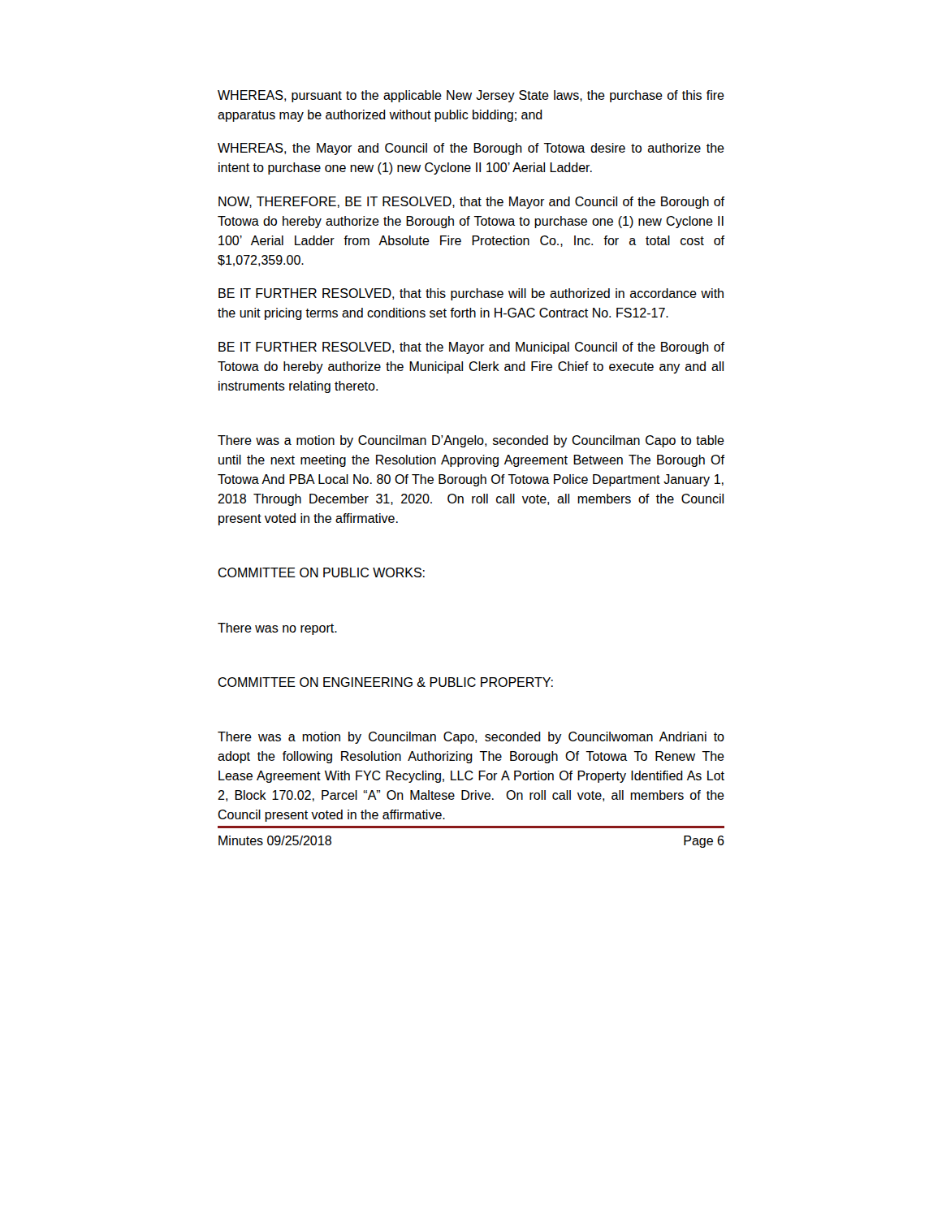WHEREAS, pursuant to the applicable New Jersey State laws, the purchase of this fire apparatus may be authorized without public bidding; and
WHEREAS, the Mayor and Council of the Borough of Totowa desire to authorize the intent to purchase one new (1) new Cyclone II 100’ Aerial Ladder.
NOW, THEREFORE, BE IT RESOLVED, that the Mayor and Council of the Borough of Totowa do hereby authorize the Borough of Totowa to purchase one (1) new Cyclone II 100’ Aerial Ladder from Absolute Fire Protection Co., Inc. for a total cost of $1,072,359.00.
BE IT FURTHER RESOLVED, that this purchase will be authorized in accordance with the unit pricing terms and conditions set forth in H-GAC Contract No. FS12-17.
BE IT FURTHER RESOLVED, that the Mayor and Municipal Council of the Borough of Totowa do hereby authorize the Municipal Clerk and Fire Chief to execute any and all instruments relating thereto.
There was a motion by Councilman D’Angelo, seconded by Councilman Capo to table until the next meeting the Resolution Approving Agreement Between The Borough Of Totowa And PBA Local No. 80 Of The Borough Of Totowa Police Department January 1, 2018 Through December 31, 2020. On roll call vote, all members of the Council present voted in the affirmative.
COMMITTEE ON PUBLIC WORKS:
There was no report.
COMMITTEE ON ENGINEERING & PUBLIC PROPERTY:
There was a motion by Councilman Capo, seconded by Councilwoman Andriani to adopt the following Resolution Authorizing The Borough Of Totowa To Renew The Lease Agreement With FYC Recycling, LLC For A Portion Of Property Identified As Lot 2, Block 170.02, Parcel “A” On Maltese Drive. On roll call vote, all members of the Council present voted in the affirmative.
Minutes 09/25/2018 Page 6